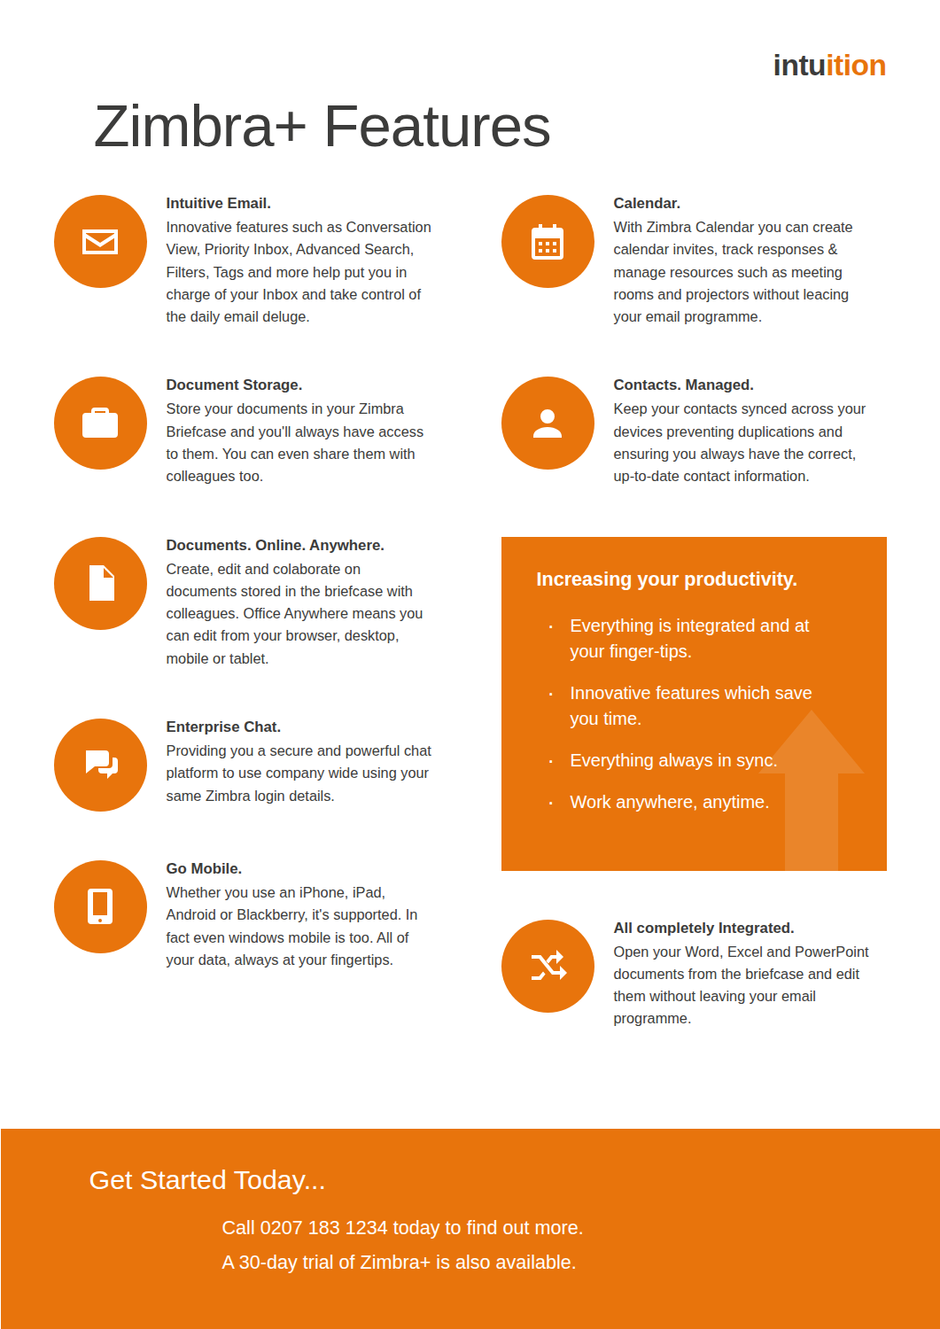intu ition
Zimbra+ Features
Intuitive Email.
Innovative features such as Conversation View, Priority Inbox, Advanced Search, Filters, Tags and more help put you in charge of your Inbox and take control of the daily email deluge.
Document Storage.
Store your documents in your Zimbra Briefcase and you'll always have access to them. You can even share them with colleagues too.
Documents. Online. Anywhere.
Create, edit and colaborate on documents stored in the briefcase with colleagues. Office Anywhere means you can edit from your browser, desktop, mobile or tablet.
Enterprise Chat.
Providing you a secure and powerful chat platform to use company wide using your same Zimbra login details.
Go Mobile.
Whether you use an iPhone, iPad, Android or Blackberry, it's supported. In fact even windows mobile is too. All of your data, always at your fingertips.
Calendar.
With Zimbra Calendar you can create calendar invites, track responses & manage resources such as meeting rooms and projectors without leacing your email programme.
Contacts. Managed.
Keep your contacts synced across your devices preventing duplications and ensuring you always have the correct, up-to-date contact information.
Increasing your productivity.
Everything is integrated and at your finger-tips.
Innovative features which save you time.
Everything always in sync.
Work anywhere, anytime.
All completely Integrated.
Open your Word, Excel and PowerPoint documents from the briefcase and edit them without leaving your email programme.
Get Started Today...
Call 0207 183 1234 today to find out more.
A 30-day trial of Zimbra+ is also available.